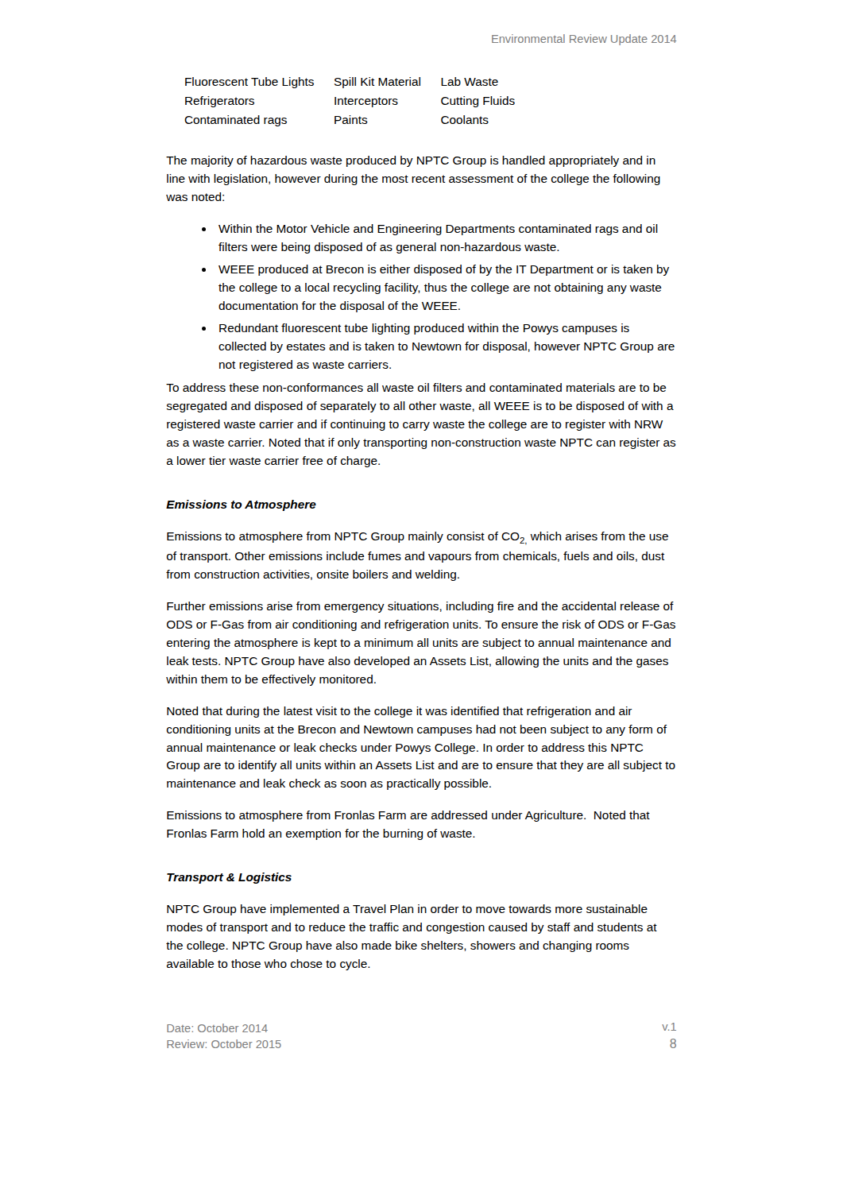Environmental Review Update 2014
| Fluorescent Tube Lights | Spill Kit Material | Lab Waste |
| Refrigerators | Interceptors | Cutting Fluids |
| Contaminated rags | Paints | Coolants |
The majority of hazardous waste produced by NPTC Group is handled appropriately and in line with legislation, however during the most recent assessment of the college the following was noted:
Within the Motor Vehicle and Engineering Departments contaminated rags and oil filters were being disposed of as general non-hazardous waste.
WEEE produced at Brecon is either disposed of by the IT Department or is taken by the college to a local recycling facility, thus the college are not obtaining any waste documentation for the disposal of the WEEE.
Redundant fluorescent tube lighting produced within the Powys campuses is collected by estates and is taken to Newtown for disposal, however NPTC Group are not registered as waste carriers.
To address these non-conformances all waste oil filters and contaminated materials are to be segregated and disposed of separately to all other waste, all WEEE is to be disposed of with a registered waste carrier and if continuing to carry waste the college are to register with NRW as a waste carrier. Noted that if only transporting non-construction waste NPTC can register as a lower tier waste carrier free of charge.
Emissions to Atmosphere
Emissions to atmosphere from NPTC Group mainly consist of CO2, which arises from the use of transport. Other emissions include fumes and vapours from chemicals, fuels and oils, dust from construction activities, onsite boilers and welding.
Further emissions arise from emergency situations, including fire and the accidental release of ODS or F-Gas from air conditioning and refrigeration units. To ensure the risk of ODS or F-Gas entering the atmosphere is kept to a minimum all units are subject to annual maintenance and leak tests. NPTC Group have also developed an Assets List, allowing the units and the gases within them to be effectively monitored.
Noted that during the latest visit to the college it was identified that refrigeration and air conditioning units at the Brecon and Newtown campuses had not been subject to any form of annual maintenance or leak checks under Powys College. In order to address this NPTC Group are to identify all units within an Assets List and are to ensure that they are all subject to maintenance and leak check as soon as practically possible.
Emissions to atmosphere from Fronlas Farm are addressed under Agriculture. Noted that Fronlas Farm hold an exemption for the burning of waste.
Transport & Logistics
NPTC Group have implemented a Travel Plan in order to move towards more sustainable modes of transport and to reduce the traffic and congestion caused by staff and students at the college. NPTC Group have also made bike shelters, showers and changing rooms available to those who chose to cycle.
Date: October 2014
Review: October 2015
v.1
8